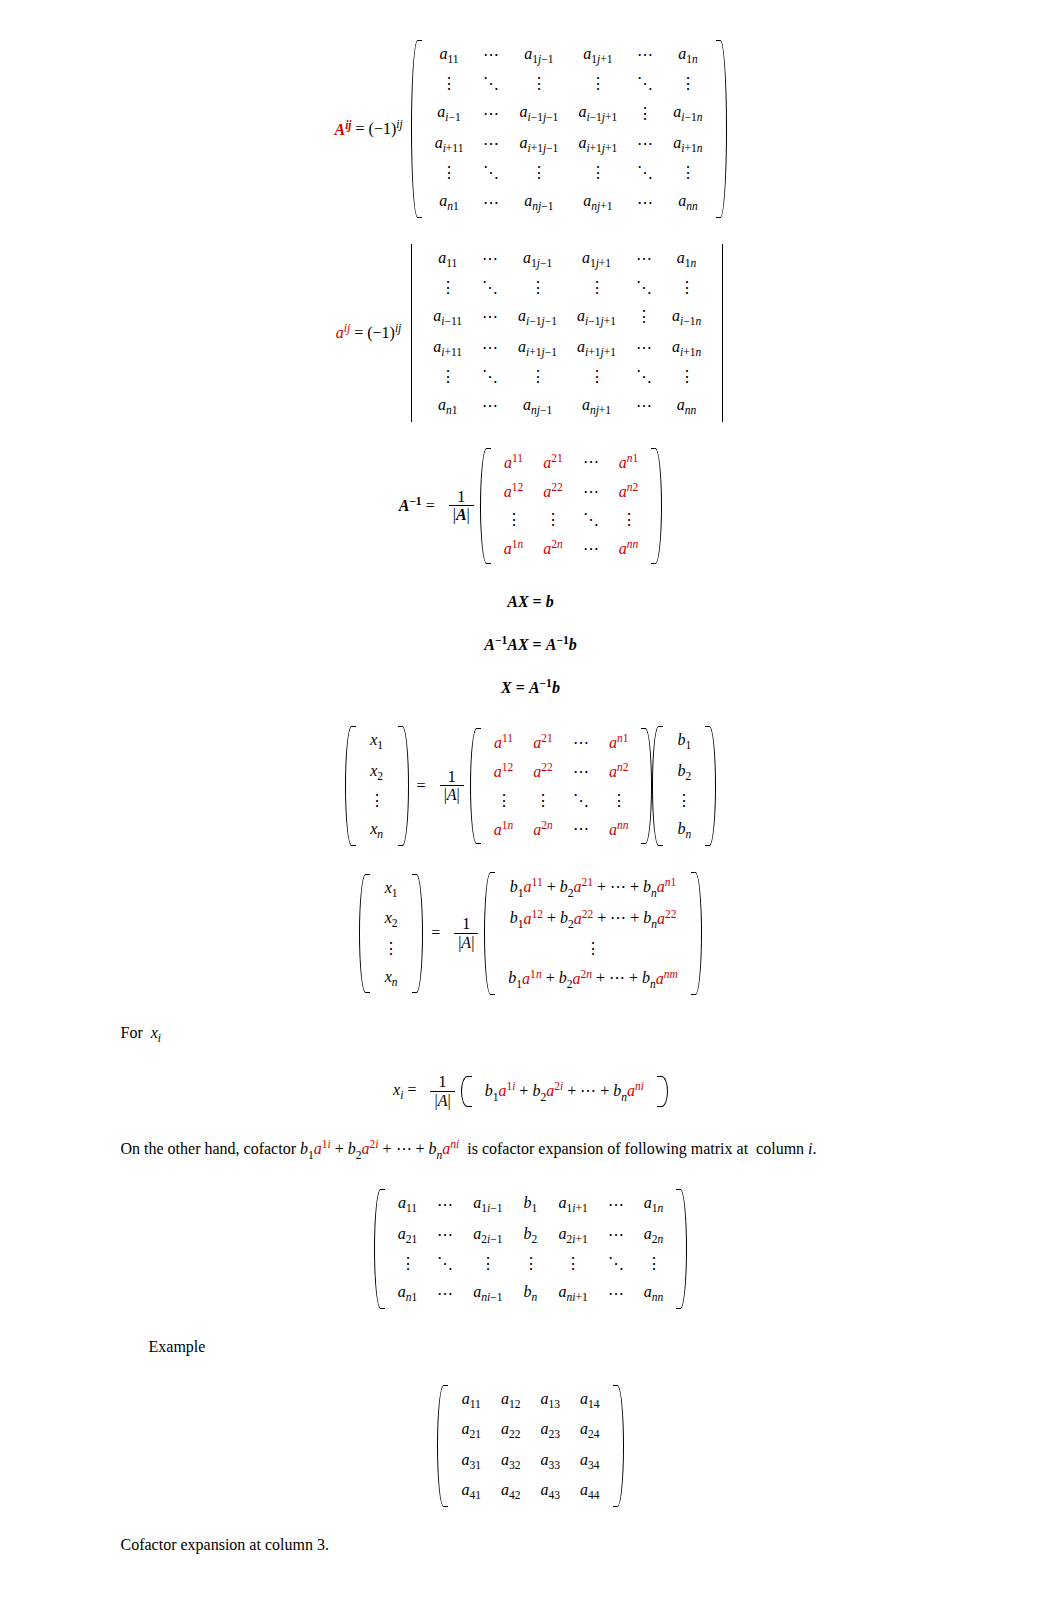Aij = (−1)ij
| a 11 | ⋯ | a 1 j −1 | a 1 j +1 | ⋯ | a 1 n |
| ⋮ | ⋱ | ⋮ | ⋮ | ⋱ | ⋮ |
| a i −1 | ⋯ | a i −1 j −1 | a i −1 j +1 | ⋮ | a i −1 n |
| a i +11 | ⋯ | a i +1 j −1 | a i +1 j +1 | ⋯ | a i +1 n |
| ⋮ | ⋱ | ⋮ | ⋮ | ⋱ | ⋮ |
| a n 1 | ⋯ | a nj −1 | a nj +1 | ⋯ | a nn |
aij = (−1)ij
| a 11 | ⋯ | a 1 j −1 | a 1 j +1 | ⋯ | a 1 n |
| ⋮ | ⋱ | ⋮ | ⋮ | ⋱ | ⋮ |
| a i −11 | ⋯ | a i −1 j −1 | a i −1 j +1 | ⋮ | a i −1 n |
| a i +11 | ⋯ | a i +1 j −1 | a i +1 j +1 | ⋯ | a i +1 n |
| ⋮ | ⋱ | ⋮ | ⋮ | ⋱ | ⋮ |
| a n 1 | ⋯ | a nj −1 | a nj +1 | ⋯ | a nn |
A−1 = 1 |A|
| a 11 | a 21 | ⋯ | a n 1 |
| a 12 | a 22 | ⋯ | a n 2 |
| ⋮ | ⋮ | ⋱ | ⋮ |
| a 1 n | a 2 n | ⋯ | a nn |
AX = b
A−1AX = A−1b
X = A−1b
| x 1 |
| x 2 |
| ⋮ |
| x n |
= 1 |A|
| a 11 | a 21 | ⋯ | a n 1 |
| a 12 | a 22 | ⋯ | a n 2 |
| ⋮ | ⋮ | ⋱ | ⋮ |
| a 1 n | a 2 n | ⋯ | a nn |
| b 1 |
| b 2 |
| ⋮ |
| b n |
| x 1 |
| x 2 |
| ⋮ |
| x n |
= 1 |A|
| b 1 a 11 + b 2 a 21 + ⋯ + b n a n 1 |
| b 1 a 12 + b 2 a 22 + ⋯ + b n a 22 |
| ⋮ |
| b 1 a 1 n + b 2 a 2 n + ⋯ + b n a nm |
For xi
xi = 1 |A|
| b 1 a 1 i + b 2 a 2 i + ⋯ + b n a ni |
On the other hand, cofactor b1a1i + b2a2i + ⋯ + bnani is cofactor expansion of following matrix at column i.
| a 11 | ⋯ | a 1 i −1 | b 1 | a 1 i +1 | ⋯ | a 1 n |
| a 21 | ⋯ | a 2 i −1 | b 2 | a 2 i +1 | ⋯ | a 2 n |
| ⋮ | ⋱ | ⋮ | ⋮ | ⋮ | ⋱ | ⋮ |
| a n 1 | ⋯ | a ni −1 | b n | a ni +1 | ⋯ | a nn |
Example
| a 11 | a 12 | a 13 | a 14 |
| a 21 | a 22 | a 23 | a 24 |
| a 31 | a 32 | a 33 | a 34 |
| a 41 | a 42 | a 43 | a 44 |
Cofactor expansion at column 3.